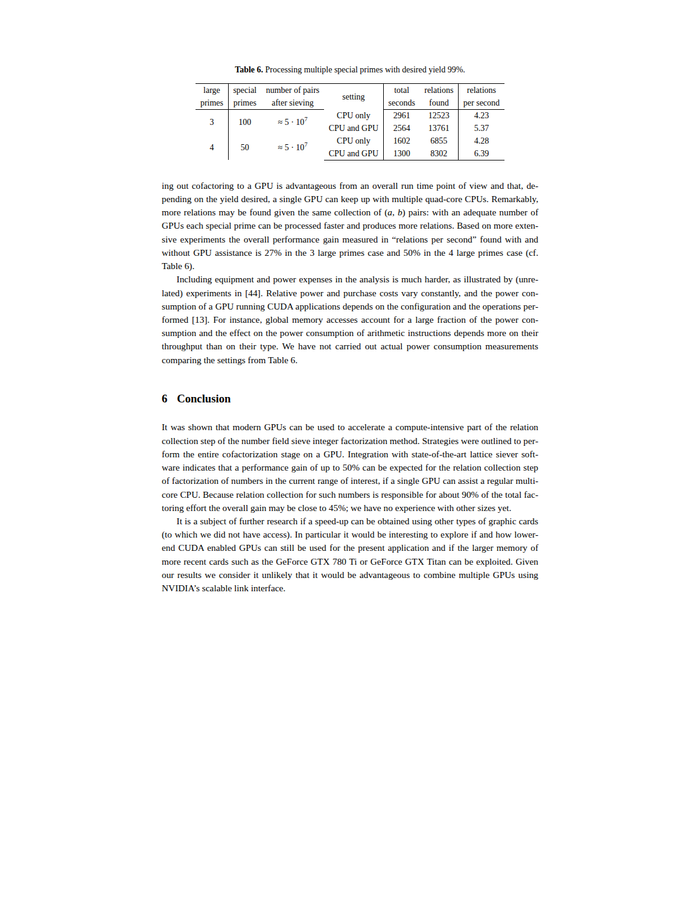Table 6. Processing multiple special primes with desired yield 99%.
| large | special | number of pairs | setting | total | relations | relations |
| --- | --- | --- | --- | --- | --- | --- |
| primes | primes | after sieving | seconds | found | per second |
| 3 | 100 | ≈ 5 · 10 7 | CPU only | 2961 | 12523 | 4.23 |
| CPU and GPU | 2564 | 13761 | 5.37 |
| 4 | 50 | ≈ 5 · 10 7 | CPU only | 1602 | 6855 | 4.28 |
| CPU and GPU | 1300 | 8302 | 6.39 |
ing out cofactoring to a GPU is advantageous from an overall run time point of view and that, depending on the yield desired, a single GPU can keep up with multiple quad-core CPUs. Remarkably, more relations may be found given the same collection of (a, b) pairs: with an adequate number of GPUs each special prime can be processed faster and produces more relations. Based on more extensive experiments the overall performance gain measured in “relations per second” found with and without GPU assistance is 27% in the 3 large primes case and 50% in the 4 large primes case (cf. Table 6).
Including equipment and power expenses in the analysis is much harder, as illustrated by (unrelated) experiments in [44]. Relative power and purchase costs vary constantly, and the power consumption of a GPU running CUDA applications depends on the configuration and the operations performed [13]. For instance, global memory accesses account for a large fraction of the power consumption and the effect on the power consumption of arithmetic instructions depends more on their throughput than on their type. We have not carried out actual power consumption measurements comparing the settings from Table 6.
6 Conclusion
It was shown that modern GPUs can be used to accelerate a compute-intensive part of the relation collection step of the number field sieve integer factorization method. Strategies were outlined to perform the entire cofactorization stage on a GPU. Integration with state-of-the-art lattice siever software indicates that a performance gain of up to 50% can be expected for the relation collection step of factorization of numbers in the current range of interest, if a single GPU can assist a regular multi-core CPU. Because relation collection for such numbers is responsible for about 90% of the total factoring effort the overall gain may be close to 45%; we have no experience with other sizes yet.
It is a subject of further research if a speed-up can be obtained using other types of graphic cards (to which we did not have access). In particular it would be interesting to explore if and how lower-end CUDA enabled GPUs can still be used for the present application and if the larger memory of more recent cards such as the GeForce GTX 780 Ti or GeForce GTX Titan can be exploited. Given our results we consider it unlikely that it would be advantageous to combine multiple GPUs using NVIDIA’s scalable link interface.